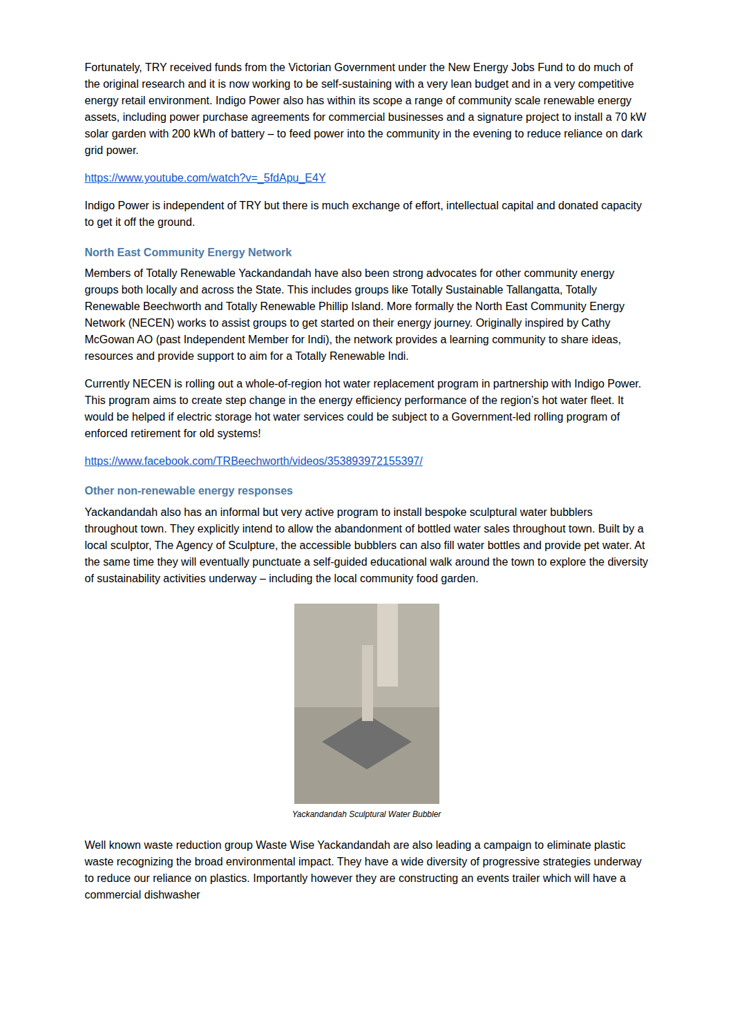Fortunately, TRY received funds from the Victorian Government under the New Energy Jobs Fund to do much of the original research and it is now working to be self-sustaining with a very lean budget and in a very competitive energy retail environment. Indigo Power also has within its scope a range of community scale renewable energy assets, including power purchase agreements for commercial businesses and a signature project to install a 70 kW solar garden with 200 kWh of battery – to feed power into the community in the evening to reduce reliance on dark grid power.
https://www.youtube.com/watch?v=_5fdApu_E4Y
Indigo Power is independent of TRY but there is much exchange of effort, intellectual capital and donated capacity to get it off the ground.
North East Community Energy Network
Members of Totally Renewable Yackandandah have also been strong advocates for other community energy groups both locally and across the State. This includes groups like Totally Sustainable Tallangatta, Totally Renewable Beechworth and Totally Renewable Phillip Island. More formally the North East Community Energy Network (NECEN) works to assist groups to get started on their energy journey. Originally inspired by Cathy McGowan AO (past Independent Member for Indi), the network provides a learning community to share ideas, resources and provide support to aim for a Totally Renewable Indi.
Currently NECEN is rolling out a whole-of-region hot water replacement program in partnership with Indigo Power. This program aims to create step change in the energy efficiency performance of the region’s hot water fleet. It would be helped if electric storage hot water services could be subject to a Government-led rolling program of enforced retirement for old systems!
https://www.facebook.com/TRBeechworth/videos/353893972155397/
Other non-renewable energy responses
Yackandandah also has an informal but very active program to install bespoke sculptural water bubblers throughout town. They explicitly intend to allow the abandonment of bottled water sales throughout town. Built by a local sculptor, The Agency of Sculpture, the accessible bubblers can also fill water bottles and provide pet water. At the same time they will eventually punctuate a self-guided educational walk around the town to explore the diversity of sustainability activities underway – including the local community food garden.
Yackandandah Sculptural Water Bubbler
Well known waste reduction group Waste Wise Yackandandah are also leading a campaign to eliminate plastic waste recognizing the broad environmental impact. They have a wide diversity of progressive strategies underway to reduce our reliance on plastics. Importantly however they are constructing an events trailer which will have a commercial dishwasher